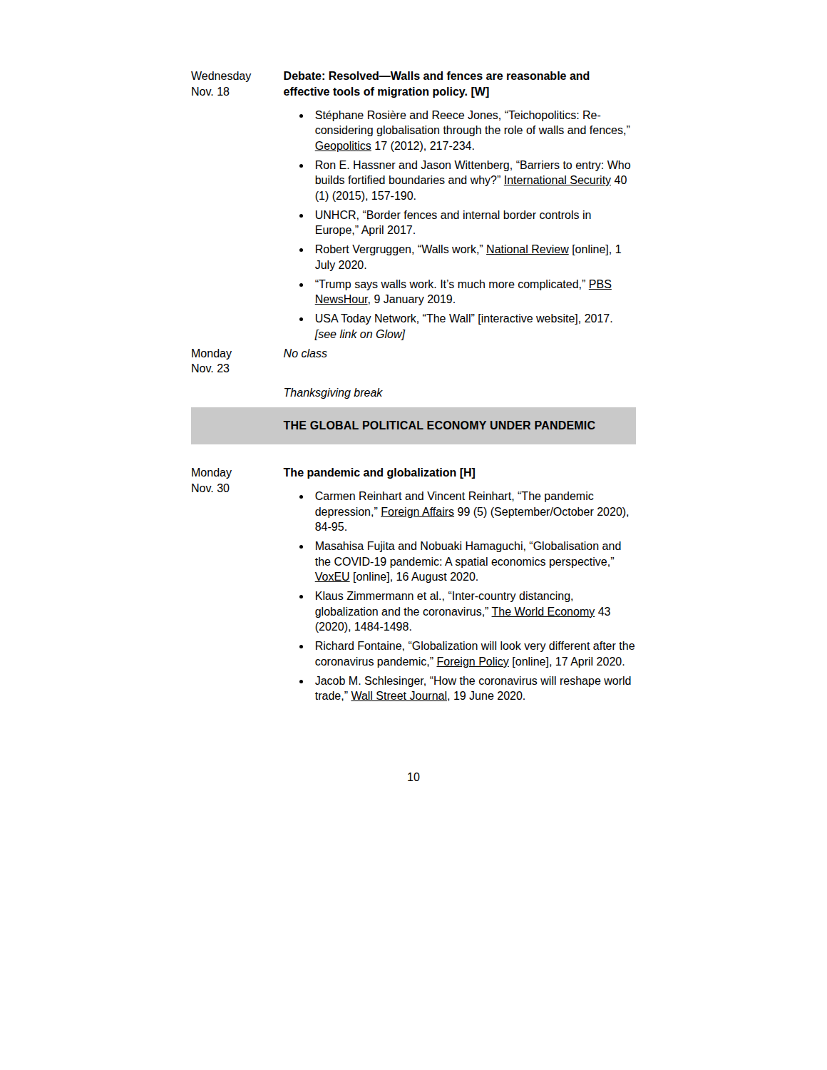| Wednesday Nov. 18 | Debate: Resolved—Walls and fences are reasonable and effective tools of migration policy. [W] Stéphane Rosière and Reece Jones, “Teichopolitics: Re-considering globalisation through the role of walls and fences,” Geopolitics 17 (2012), 217-234. Ron E. Hassner and Jason Wittenberg, “Barriers to entry: Who builds fortified boundaries and why?” International Security 40 (1) (2015), 157-190. UNHCR, “Border fences and internal border controls in Europe,” April 2017. Robert Vergruggen, “Walls work,” National Review [online], 1 July 2020. “Trump says walls work. It’s much more complicated,” PBS NewsHour , 9 January 2019. USA Today Network, “The Wall” [interactive website], 2017. [see link on Glow] |
| Monday Nov. 23 | No class Thanksgiving break |
THE GLOBAL POLITICAL ECONOMY UNDER PANDEMIC
| Monday Nov. 30 | The pandemic and globalization [H] Carmen Reinhart and Vincent Reinhart, “The pandemic depression,” Foreign Affairs 99 (5) (September/October 2020), 84-95. Masahisa Fujita and Nobuaki Hamaguchi, “Globalisation and the COVID-19 pandemic: A spatial economics perspective,” VoxEU [online], 16 August 2020. Klaus Zimmermann et al., “Inter-country distancing, globalization and the coronavirus,” The World Economy 43 (2020), 1484-1498. Richard Fontaine, “Globalization will look very different after the coronavirus pandemic,” Foreign Policy [online], 17 April 2020. Jacob M. Schlesinger, “How the coronavirus will reshape world trade,” Wall Street Journal , 19 June 2020. |
10